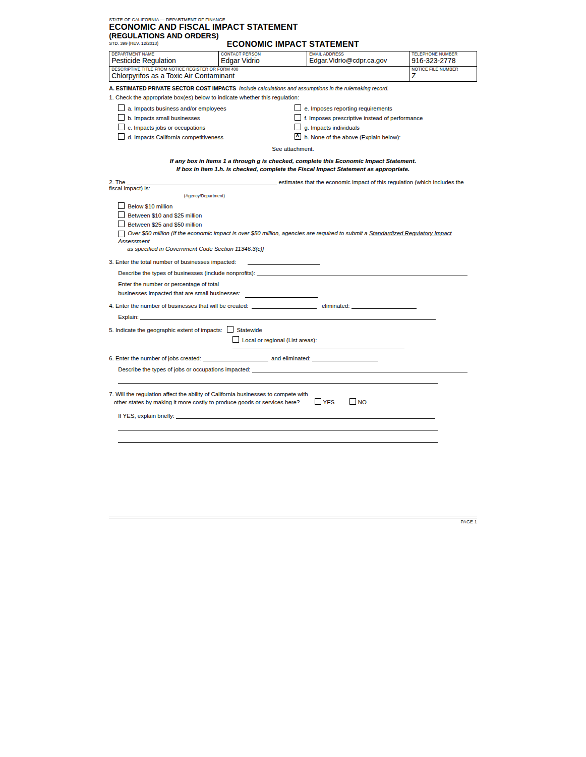STATE OF CALIFORNIA — DEPARTMENT OF FINANCE
ECONOMIC AND FISCAL IMPACT STATEMENT
(REGULATIONS AND ORDERS)
STD. 399 (REV. 12/2013)
ECONOMIC IMPACT STATEMENT
| DEPARTMENT NAME Pesticide Regulation | CONTACT PERSON Edgar Vidrio | EMAIL ADDRESS Edgar.Vidrio@cdpr.ca.gov | TELEPHONE NUMBER 916-323-2778 |
| DESCRIPTIVE TITLE FROM NOTICE REGISTER OR FORM 400 Chlorpyrifos as a Toxic Air Contaminant | NOTICE FILE NUMBER Z |
A. ESTIMATED PRIVATE SECTOR COST IMPACTS Include calculations and assumptions in the rulemaking record.
1. Check the appropriate box(es) below to indicate whether this regulation:
| a. Impacts business and/or employees | e. Imposes reporting requirements |
| b. Impacts small businesses | f. Imposes prescriptive instead of performance |
| c. Impacts jobs or occupations | g. Impacts individuals |
| d. Impacts California competitiveness | h. None of the above (Explain below): |
See attachment.
If any box in Items 1 a through g is checked, complete this Economic Impact Statement.
If box in Item 1.h. is checked, complete the Fiscal Impact Statement as appropriate.
2. The estimates that the economic impact of this regulation (which includes the fiscal impact) is:
(Agency/Department)
Below $10 million
Between $10 and $25 million
Between $25 and $50 million
Over $50 million (If the economic impact is over $50 million, agencies are required to submit a Standardized Regulatory Impact Assessment
as specified in Government Code Section 11346.3(c)]
3. Enter the total number of businesses impacted:
Describe the types of businesses (include nonprofits):
Enter the number or percentage of total
businesses impacted that are small businesses:
4. Enter the number of businesses that will be created: eliminated:
Explain:
5. Indicate the geographic extent of impacts: Statewide
Local or regional (List areas):
6. Enter the number of jobs created: and eliminated:
Describe the types of jobs or occupations impacted:
7. Will the regulation affect the ability of California businesses to compete with
other states by making it more costly to produce goods or services here? YES NO
If YES, explain briefly:
PAGE 1